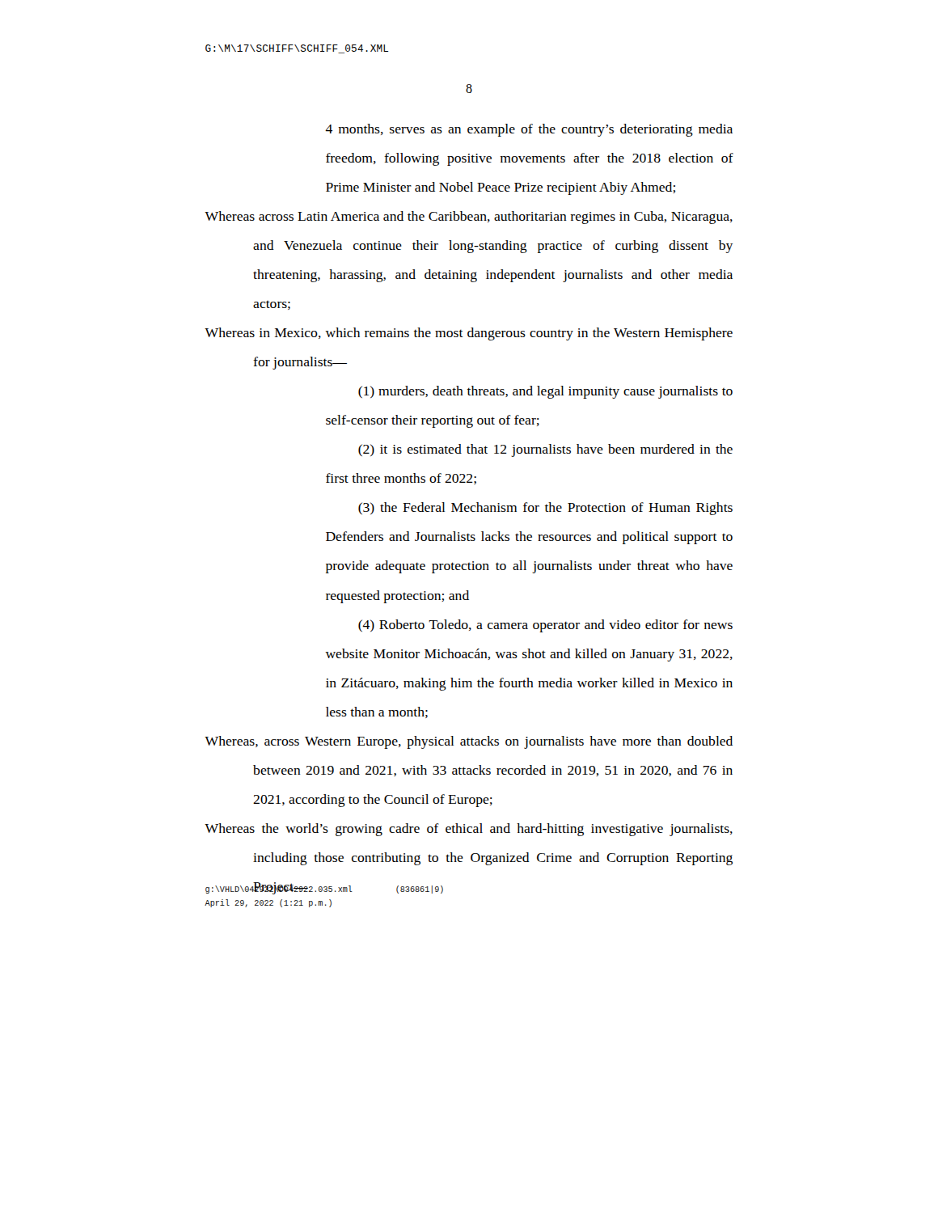G:\M\17\SCHIFF\SCHIFF_054.XML
8
4 months, serves as an example of the country’s deteriorating media freedom, following positive movements after the 2018 election of Prime Minister and Nobel Peace Prize recipient Abiy Ahmed;
Whereas across Latin America and the Caribbean, authoritarian regimes in Cuba, Nicaragua, and Venezuela continue their long-standing practice of curbing dissent by threatening, harassing, and detaining independent journalists and other media actors;
Whereas in Mexico, which remains the most dangerous country in the Western Hemisphere for journalists—
(1) murders, death threats, and legal impunity cause journalists to self-censor their reporting out of fear;
(2) it is estimated that 12 journalists have been murdered in the first three months of 2022;
(3) the Federal Mechanism for the Protection of Human Rights Defenders and Journalists lacks the resources and political support to provide adequate protection to all journalists under threat who have requested protection; and
(4) Roberto Toledo, a camera operator and video editor for news website Monitor Michoacán, was shot and killed on January 31, 2022, in Zitácuaro, making him the fourth media worker killed in Mexico in less than a month;
Whereas, across Western Europe, physical attacks on journalists have more than doubled between 2019 and 2021, with 33 attacks recorded in 2019, 51 in 2020, and 76 in 2021, according to the Council of Europe;
Whereas the world’s growing cadre of ethical and hard-hitting investigative journalists, including those contributing to the Organized Crime and Corruption Reporting Project—
g:\VHLD\042922\D042922.035.xml (836861|9)
April 29, 2022 (1:21 p.m.)